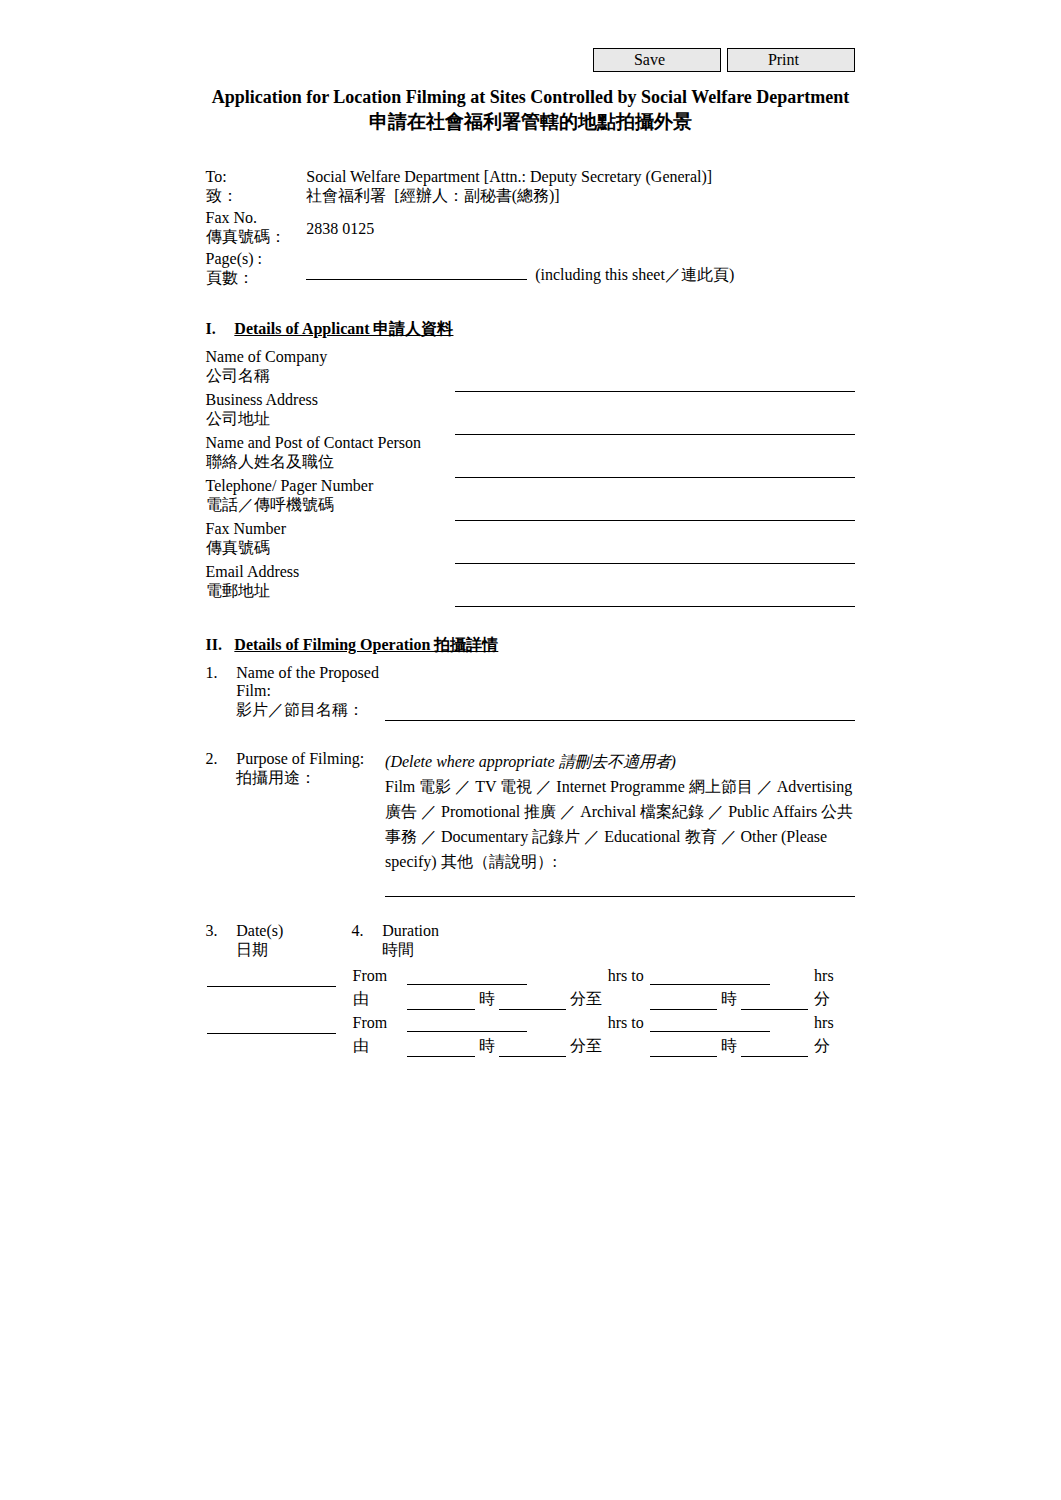Save Print
Application for Location Filming at Sites Controlled by Social Welfare Department 申請在社會福利署管轄的地點拍攝外景
| To: 致： | Social Welfare Department [Attn.: Deputy Secretary (General)] 社會福利署 [經辦人：副秘書(總務)] |
| Fax No. 傳真號碼： | 2838 0125 |
| Page(s) : 頁數： | (including this sheet／連此頁) |
I. Details of Applicant 申請人資料
| Name of Company 公司名稱 | |
| Business Address 公司地址 | |
| Name and Post of Contact Person 聯絡人姓名及職位 | |
| Telephone/ Pager Number 電話／傳呼機號碼 | |
| Fax Number 傳真號碼 | |
| Email Address 電郵地址 | |
II. Details of Filming Operation 拍攝詳情
| 1. | Name of the Proposed Film: 影片／節目名稱： | |
| 2. | Purpose of Filming: 拍攝用途： | (Delete where appropriate 請刪去不適用者) Film 電影 ／ TV 電視 ／ Internet Programme 網上節目 ／ Advertising 廣告 ／ Promotional 推廣 ／ Archival 檔案紀錄 ／ Public Affairs 公共事務 ／ Documentary 記錄片 ／ Educational 教育 ／ Other (Please specify) 其他（請說明）: |
| 3. | Date(s) 日期 | 4. | Duration 時間 |
| | / From / / hrs to / / hrs / / 由 / 時 分至 / / 時 / 分 / / From / / hrs to / / hrs / / 由 / 時 分至 / / 時 / 分 / |